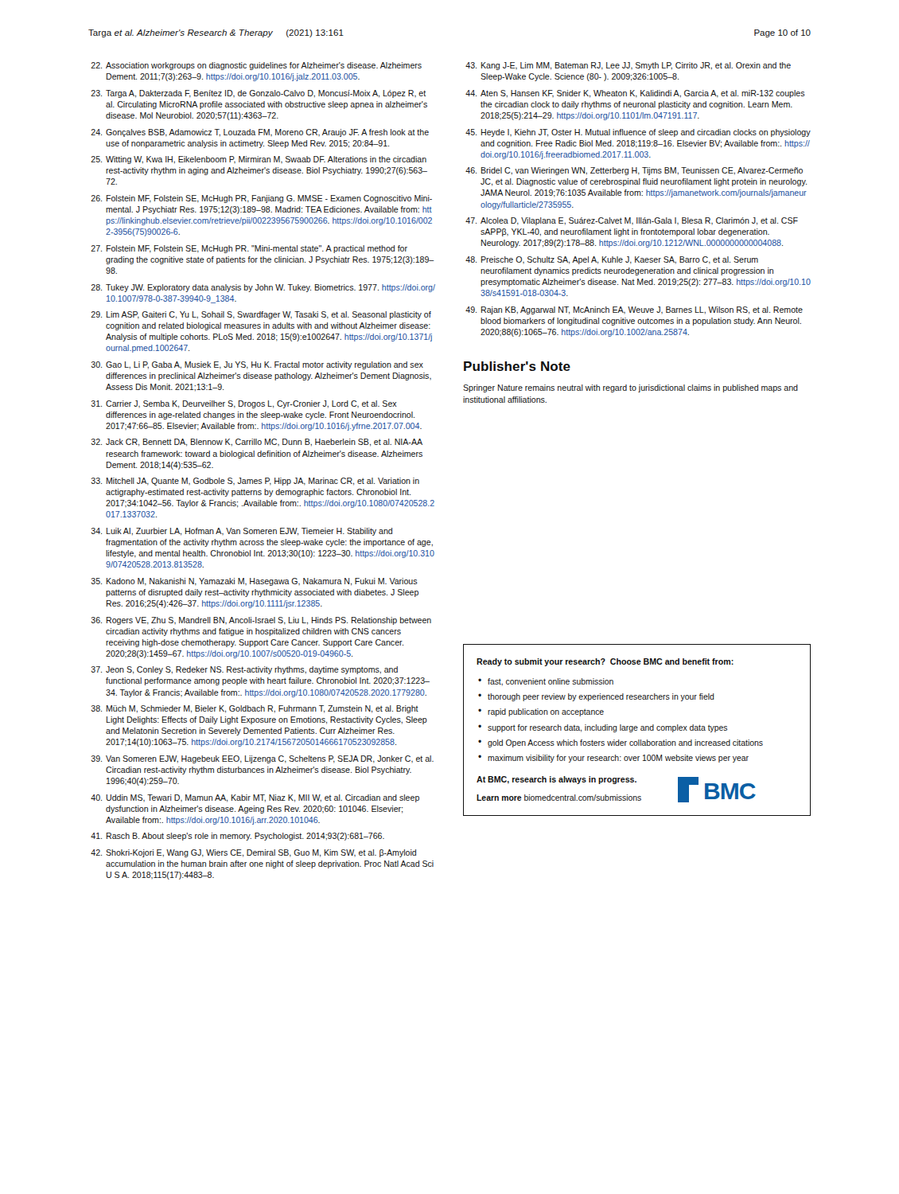Targa et al. Alzheimer's Research & Therapy (2021) 13:161
Page 10 of 10
22. Association workgroups on diagnostic guidelines for Alzheimer's disease. Alzheimers Dement. 2011;7(3):263–9. https://doi.org/10.1016/j.jalz.2011.03.005.
23. Targa A, Dakterzada F, Benítez ID, de Gonzalo-Calvo D, Moncusí-Moix A, López R, et al. Circulating MicroRNA profile associated with obstructive sleep apnea in alzheimer's disease. Mol Neurobiol. 2020;57(11):4363–72.
24. Gonçalves BSB, Adamowicz T, Louzada FM, Moreno CR, Araujo JF. A fresh look at the use of nonparametric analysis in actimetry. Sleep Med Rev. 2015; 20:84–91.
25. Witting W, Kwa IH, Eikelenboom P, Mirmiran M, Swaab DF. Alterations in the circadian rest-activity rhythm in aging and Alzheimer's disease. Biol Psychiatry. 1990;27(6):563–72.
26. Folstein MF, Folstein SE, McHugh PR, Fanjiang G. MMSE - Examen Cognoscitivo Mini-mental. J Psychiatr Res. 1975;12(3):189–98. Madrid: TEA Ediciones. Available from: https://linkinghub.elsevier.com/retrieve/pii/0022395675900266. https://doi.org/10.1016/0022-3956(75)90026-6.
27. Folstein MF, Folstein SE, McHugh PR. "Mini-mental state". A practical method for grading the cognitive state of patients for the clinician. J Psychiatr Res. 1975;12(3):189–98.
28. Tukey JW. Exploratory data analysis by John W. Tukey. Biometrics. 1977. https://doi.org/10.1007/978-0-387-39940-9_1384.
29. Lim ASP, Gaiteri C, Yu L, Sohail S, Swardfager W, Tasaki S, et al. Seasonal plasticity of cognition and related biological measures in adults with and without Alzheimer disease: Analysis of multiple cohorts. PLoS Med. 2018; 15(9):e1002647. https://doi.org/10.1371/journal.pmed.1002647.
30. Gao L, Li P, Gaba A, Musiek E, Ju YS, Hu K. Fractal motor activity regulation and sex differences in preclinical Alzheimer's disease pathology. Alzheimer's Dement Diagnosis, Assess Dis Monit. 2021;13:1–9.
31. Carrier J, Semba K, Deurveilher S, Drogos L, Cyr-Cronier J, Lord C, et al. Sex differences in age-related changes in the sleep-wake cycle. Front Neuroendocrinol. 2017;47:66–85. Elsevier; Available from:. https://doi.org/10.1016/j.yfrne.2017.07.004.
32. Jack CR, Bennett DA, Blennow K, Carrillo MC, Dunn B, Haeberlein SB, et al. NIA-AA research framework: toward a biological definition of Alzheimer's disease. Alzheimers Dement. 2018;14(4):535–62.
33. Mitchell JA, Quante M, Godbole S, James P, Hipp JA, Marinac CR, et al. Variation in actigraphy-estimated rest-activity patterns by demographic factors. Chronobiol Int. 2017;34:1042–56. Taylor & Francis; .Available from:. https://doi.org/10.1080/07420528.2017.1337032.
34. Luik AI, Zuurbier LA, Hofman A, Van Someren EJW, Tiemeier H. Stability and fragmentation of the activity rhythm across the sleep-wake cycle: the importance of age, lifestyle, and mental health. Chronobiol Int. 2013;30(10): 1223–30. https://doi.org/10.3109/07420528.2013.813528.
35. Kadono M, Nakanishi N, Yamazaki M, Hasegawa G, Nakamura N, Fukui M. Various patterns of disrupted daily rest–activity rhythmicity associated with diabetes. J Sleep Res. 2016;25(4):426–37. https://doi.org/10.1111/jsr.12385.
36. Rogers VE, Zhu S, Mandrell BN, Ancoli-Israel S, Liu L, Hinds PS. Relationship between circadian activity rhythms and fatigue in hospitalized children with CNS cancers receiving high-dose chemotherapy. Support Care Cancer. Support Care Cancer. 2020;28(3):1459–67. https://doi.org/10.1007/s00520-019-04960-5.
37. Jeon S, Conley S, Redeker NS. Rest-activity rhythms, daytime symptoms, and functional performance among people with heart failure. Chronobiol Int. 2020;37:1223–34. Taylor & Francis; Available from:. https://doi.org/10.1080/07420528.2020.1779280.
38. Müch M, Schmieder M, Bieler K, Goldbach R, Fuhrmann T, Zumstein N, et al. Bright Light Delights: Effects of Daily Light Exposure on Emotions, Restactivity Cycles, Sleep and Melatonin Secretion in Severely Demented Patients. Curr Alzheimer Res. 2017;14(10):1063–75. https://doi.org/10.2174/1567205014666170523092858.
39. Van Someren EJW, Hagebeuk EEO, Lijzenga C, Scheltens P, SEJA DR, Jonker C, et al. Circadian rest-activity rhythm disturbances in Alzheimer's disease. Biol Psychiatry. 1996;40(4):259–70.
40. Uddin MS, Tewari D, Mamun AA, Kabir MT, Niaz K, MII W, et al. Circadian and sleep dysfunction in Alzheimer's disease. Ageing Res Rev. 2020;60: 101046. Elsevier; Available from:. https://doi.org/10.1016/j.arr.2020.101046.
41. Rasch B. About sleep's role in memory. Psychologist. 2014;93(2):681–766.
42. Shokri-Kojori E, Wang GJ, Wiers CE, Demiral SB, Guo M, Kim SW, et al. β-Amyloid accumulation in the human brain after one night of sleep deprivation. Proc Natl Acad Sci U S A. 2018;115(17):4483–8.
43. Kang J-E, Lim MM, Bateman RJ, Lee JJ, Smyth LP, Cirrito JR, et al. Orexin and the Sleep-Wake Cycle. Science (80- ). 2009;326:1005–8.
44. Aten S, Hansen KF, Snider K, Wheaton K, Kalidindi A, Garcia A, et al. miR-132 couples the circadian clock to daily rhythms of neuronal plasticity and cognition. Learn Mem. 2018;25(5):214–29. https://doi.org/10.1101/lm.047191.117.
45. Heyde I, Kiehn JT, Oster H. Mutual influence of sleep and circadian clocks on physiology and cognition. Free Radic Biol Med. 2018;119:8–16. Elsevier BV; Available from:. https://doi.org/10.1016/j.freeradbiomed.2017.11.003.
46. Bridel C, van Wieringen WN, Zetterberg H, Tijms BM, Teunissen CE, Alvarez-Cermeño JC, et al. Diagnostic value of cerebrospinal fluid neurofilament light protein in neurology. JAMA Neurol. 2019;76:1035 Available from: https://jamanetwork.com/journals/jamaneurology/fullarticle/2735955.
47. Alcolea D, Vilaplana E, Suárez-Calvet M, Illán-Gala I, Blesa R, Clarimón J, et al. CSF sAPPβ, YKL-40, and neurofilament light in frontotemporal lobar degeneration. Neurology. 2017;89(2):178–88. https://doi.org/10.1212/WNL.0000000000004088.
48. Preische O, Schultz SA, Apel A, Kuhle J, Kaeser SA, Barro C, et al. Serum neurofilament dynamics predicts neurodegeneration and clinical progression in presymptomatic Alzheimer's disease. Nat Med. 2019;25(2): 277–83. https://doi.org/10.1038/s41591-018-0304-3.
49. Rajan KB, Aggarwal NT, McAninch EA, Weuve J, Barnes LL, Wilson RS, et al. Remote blood biomarkers of longitudinal cognitive outcomes in a population study. Ann Neurol. 2020;88(6):1065–76. https://doi.org/10.1002/ana.25874.
Publisher's Note
Springer Nature remains neutral with regard to jurisdictional claims in published maps and institutional affiliations.
Ready to submit your research? Choose BMC and benefit from:
fast, convenient online submission
thorough peer review by experienced researchers in your field
rapid publication on acceptance
support for research data, including large and complex data types
gold Open Access which fosters wider collaboration and increased citations
maximum visibility for your research: over 100M website views per year
At BMC, research is always in progress.
Learn more biomedcentral.com/submissions
BMC